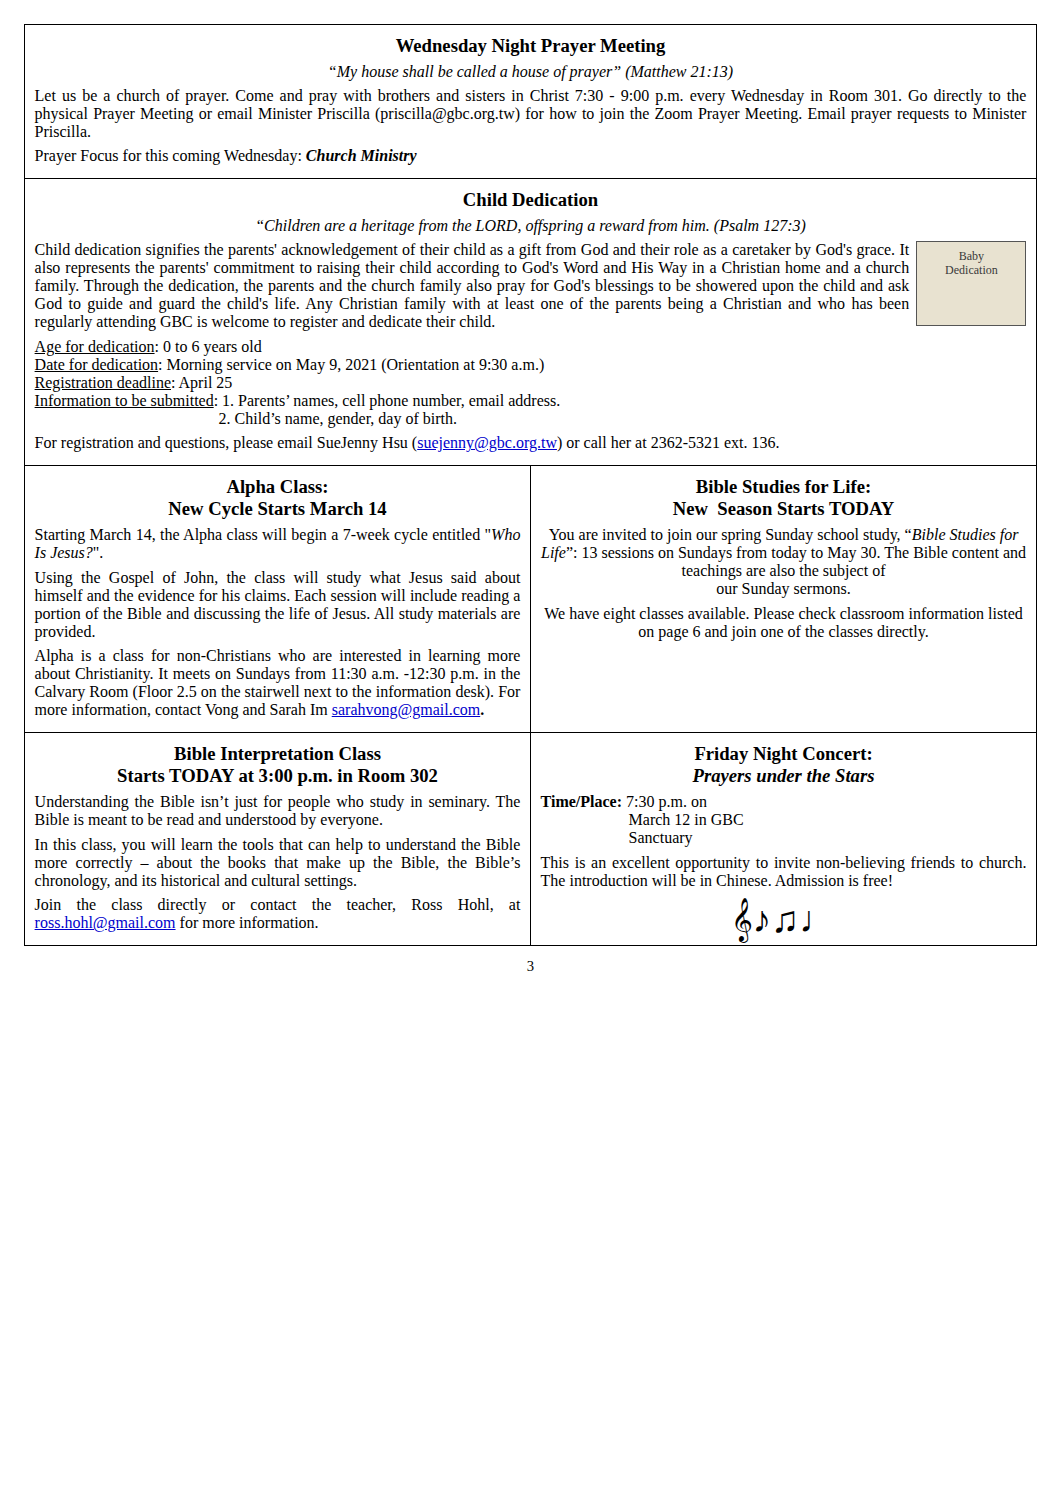| Wednesday Night Prayer Meeting “My house shall be called a house of prayer” (Matthew 21:13) Let us be a church of prayer. Come and pray with brothers and sisters in Christ 7:30 - 9:00 p.m. every Wednesday in Room 301. Go directly to the physical Prayer Meeting or email Minister Priscilla (priscilla@gbc.org.tw) for how to join the Zoom Prayer Meeting. Email prayer requests to Minister Priscilla. Prayer Focus for this coming Wednesday: Church Ministry |
| Child Dedication “Children are a heritage from the LORD, offspring a reward from him. (Psalm 127:3) Baby Dedication Child dedication signifies the parents' acknowledgement of their child as a gift from God and their role as a caretaker by God's grace. It also represents the parents' commitment to raising their child according to God's Word and His Way in a Christian home and a church family. Through the dedication, the parents and the church family also pray for God's blessings to be showered upon the child and ask God to guide and guard the child's life. Any Christian family with at least one of the parents being a Christian and who has been regularly attending GBC is welcome to register and dedicate their child. Age for dedication : 0 to 6 years old Date for dedication : Morning service on May 9, 2021 (Orientation at 9:30 a.m.) Registration deadline : April 25 Information to be submitted : 1. Parents’ names, cell phone number, email address. 2. Child’s name, gender, day of birth. For registration and questions, please email SueJenny Hsu ( suejenny@gbc.org.tw ) or call her at 2362-5321 ext. 136. |
| Alpha Class: New Cycle Starts March 14 Starting March 14, the Alpha class will begin a 7-week cycle entitled " Who Is Jesus? ". Using the Gospel of John, the class will study what Jesus said about himself and the evidence for his claims. Each session will include reading a portion of the Bible and discussing the life of Jesus. All study materials are provided. Alpha is a class for non-Christians who are interested in learning more about Christianity. It meets on Sundays from 11:30 a.m. -12:30 p.m. in the Calvary Room (Floor 2.5 on the stairwell next to the information desk). For more information, contact Vong and Sarah Im sarahvong@gmail.com . | Bible Studies for Life: New Season Starts TODAY You are invited to join our spring Sunday school study, “ Bible Studies for Life ”: 13 sessions on Sundays from today to May 30. The Bible content and teachings are also the subject of our Sunday sermons. We have eight classes available. Please check classroom information listed on page 6 and join one of the classes directly. |
| Bible Interpretation Class Starts TODAY at 3:00 p.m. in Room 302 Understanding the Bible isn’t just for people who study in seminary. The Bible is meant to be read and understood by everyone. In this class, you will learn the tools that can help to understand the Bible more correctly – about the books that make up the Bible, the Bible’s chronology, and its historical and cultural settings. Join the class directly or contact the teacher, Ross Hohl, at ross.hohl@gmail.com for more information. | Friday Night Concert: Prayers under the Stars Time/Place: 7:30 p.m. on March 12 in GBC Sanctuary This is an excellent opportunity to invite non-believing friends to church. The introduction will be in Chinese. Admission is free! 𝄞♪♫♩ |
3